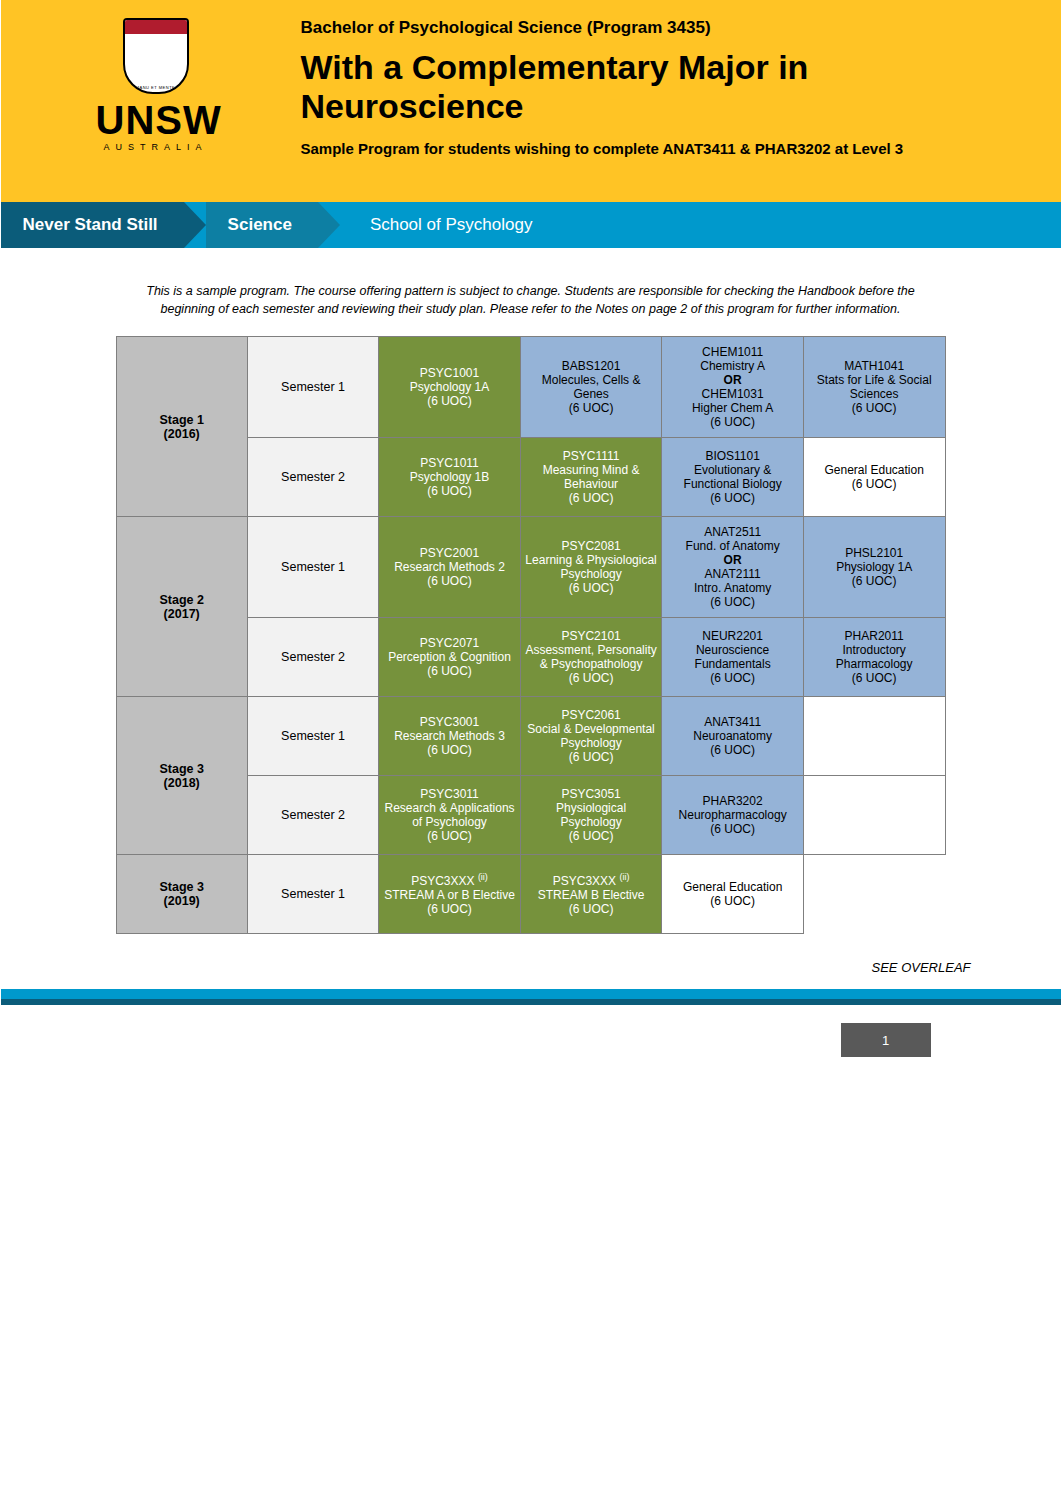UNSW
AUSTRALIA
Bachelor of Psychological Science (Program 3435)
With a Complementary Major in Neuroscience
Sample Program for students wishing to complete ANAT3411 & PHAR3202 at Level 3
Never Stand Still
Science
School of Psychology
This is a sample program. The course offering pattern is subject to change. Students are responsible for checking the Handbook before the beginning of each semester and reviewing their study plan. Please refer to the Notes on page 2 of this program for further information.
| Stage 1 (2016) | Semester 1 | PSYC1001 Psychology 1A (6 UOC) | BABS1201 Molecules, Cells & Genes (6 UOC) | CHEM1011 Chemistry A OR CHEM1031 Higher Chem A (6 UOC) | MATH1041 Stats for Life & Social Sciences (6 UOC) |
| Semester 2 | PSYC1011 Psychology 1B (6 UOC) | PSYC1111 Measuring Mind & Behaviour (6 UOC) | BIOS1101 Evolutionary & Functional Biology (6 UOC) | General Education (6 UOC) |
| Stage 2 (2017) | Semester 1 | PSYC2001 Research Methods 2 (6 UOC) | PSYC2081 Learning & Physiological Psychology (6 UOC) | ANAT2511 Fund. of Anatomy OR ANAT2111 Intro. Anatomy (6 UOC) | PHSL2101 Physiology 1A (6 UOC) |
| Semester 2 | PSYC2071 Perception & Cognition (6 UOC) | PSYC2101 Assessment, Personality & Psychopathology (6 UOC) | NEUR2201 Neuroscience Fundamentals (6 UOC) | PHAR2011 Introductory Pharmacology (6 UOC) |
| Stage 3 (2018) | Semester 1 | PSYC3001 Research Methods 3 (6 UOC) | PSYC2061 Social & Developmental Psychology (6 UOC) | ANAT3411 Neuroanatomy (6 UOC) | |
| Semester 2 | PSYC3011 Research & Applications of Psychology (6 UOC) | PSYC3051 Physiological Psychology (6 UOC) | PHAR3202 Neuropharmacology (6 UOC) | |
| Stage 3 (2019) | Semester 1 | PSYC3XXX (ii) STREAM A or B Elective (6 UOC) | PSYC3XXX (ii) STREAM B Elective (6 UOC) | General Education (6 UOC) | |
SEE OVERLEAF
1